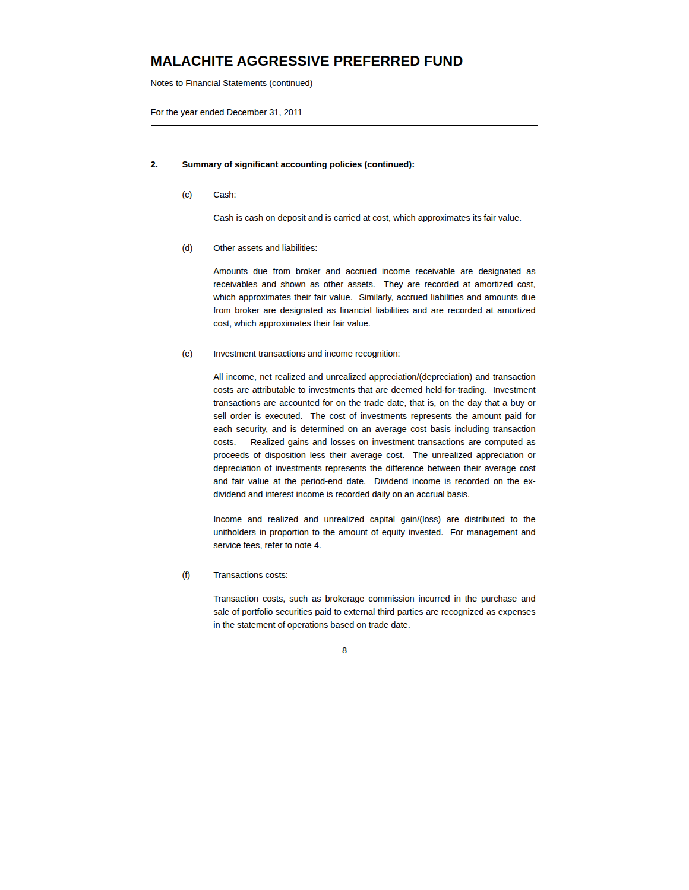MALACHITE AGGRESSIVE PREFERRED FUND
Notes to Financial Statements (continued)
For the year ended December 31, 2011
2.
Summary of significant accounting policies (continued):
(c)
Cash:
Cash is cash on deposit and is carried at cost, which approximates its fair value.
(d)
Other assets and liabilities:
Amounts due from broker and accrued income receivable are designated as receivables and shown as other assets. They are recorded at amortized cost, which approximates their fair value. Similarly, accrued liabilities and amounts due from broker are designated as financial liabilities and are recorded at amortized cost, which approximates their fair value.
(e)
Investment transactions and income recognition:
All income, net realized and unrealized appreciation/(depreciation) and transaction costs are attributable to investments that are deemed held-for-trading. Investment transactions are accounted for on the trade date, that is, on the day that a buy or sell order is executed. The cost of investments represents the amount paid for each security, and is determined on an average cost basis including transaction costs. Realized gains and losses on investment transactions are computed as proceeds of disposition less their average cost. The unrealized appreciation or depreciation of investments represents the difference between their average cost and fair value at the period-end date. Dividend income is recorded on the ex-dividend and interest income is recorded daily on an accrual basis.
Income and realized and unrealized capital gain/(loss) are distributed to the unitholders in proportion to the amount of equity invested. For management and service fees, refer to note 4.
(f)
Transactions costs:
Transaction costs, such as brokerage commission incurred in the purchase and sale of portfolio securities paid to external third parties are recognized as expenses in the statement of operations based on trade date.
8